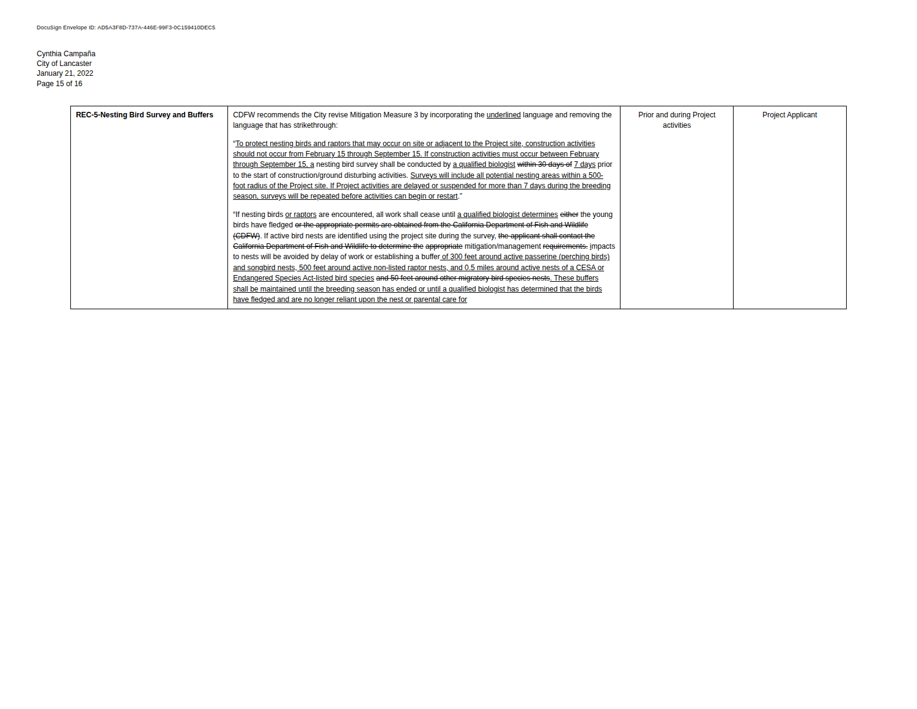DocuSign Envelope ID: AD5A3F8D-737A-446E-99F3-0C159410DEC5
Cynthia Campaña
City of Lancaster
January 21, 2022
Page 15 of 16
| REC-5-Nesting Bird Survey and Buffers | CDFW recommends the City revise Mitigation Measure 3 by incorporating the underlined language and removing the language that has strikethrough: “ To protect nesting birds and raptors that may occur on site or adjacent to the Project site, construction activities should not occur from February 15 through September 15. If construction activities must occur between February through September 15, a nesting bird survey shall be conducted by a qualified biologist within 30 days of 7 days prior to the start of construction/ground disturbing activities. Surveys will include all potential nesting areas within a 500-foot radius of the Project site. If Project activities are delayed or suspended for more than 7 days during the breeding season, surveys will be repeated before activities can begin or restart .” “If nesting birds or raptors are encountered, all work shall cease until a qualified biologist determines either the young birds have fledged or the appropriate permits are obtained from the California Department of Fish and Wildlife (CDFW) . If active bird nests are identified using the project site during the survey, the applicant shall contact the California Department of Fish and Wildlife to determine the appropriate mitigation/management requirements. i mpacts to nests will be avoided by delay of work or establishing a buffer of 300 feet around active passerine (perching birds) and songbird nests, 500 feet around active non-listed raptor nests, and 0.5 miles around active nests of a CESA or Endangered Species Act-listed bird species and 50 feet around other migratory bird species nests . These buffers shall be maintained until the breeding season has ended or until a qualified biologist has determined that the birds have fledged and are no longer reliant upon the nest or parental care for | Prior and during Project activities | Project Applicant |